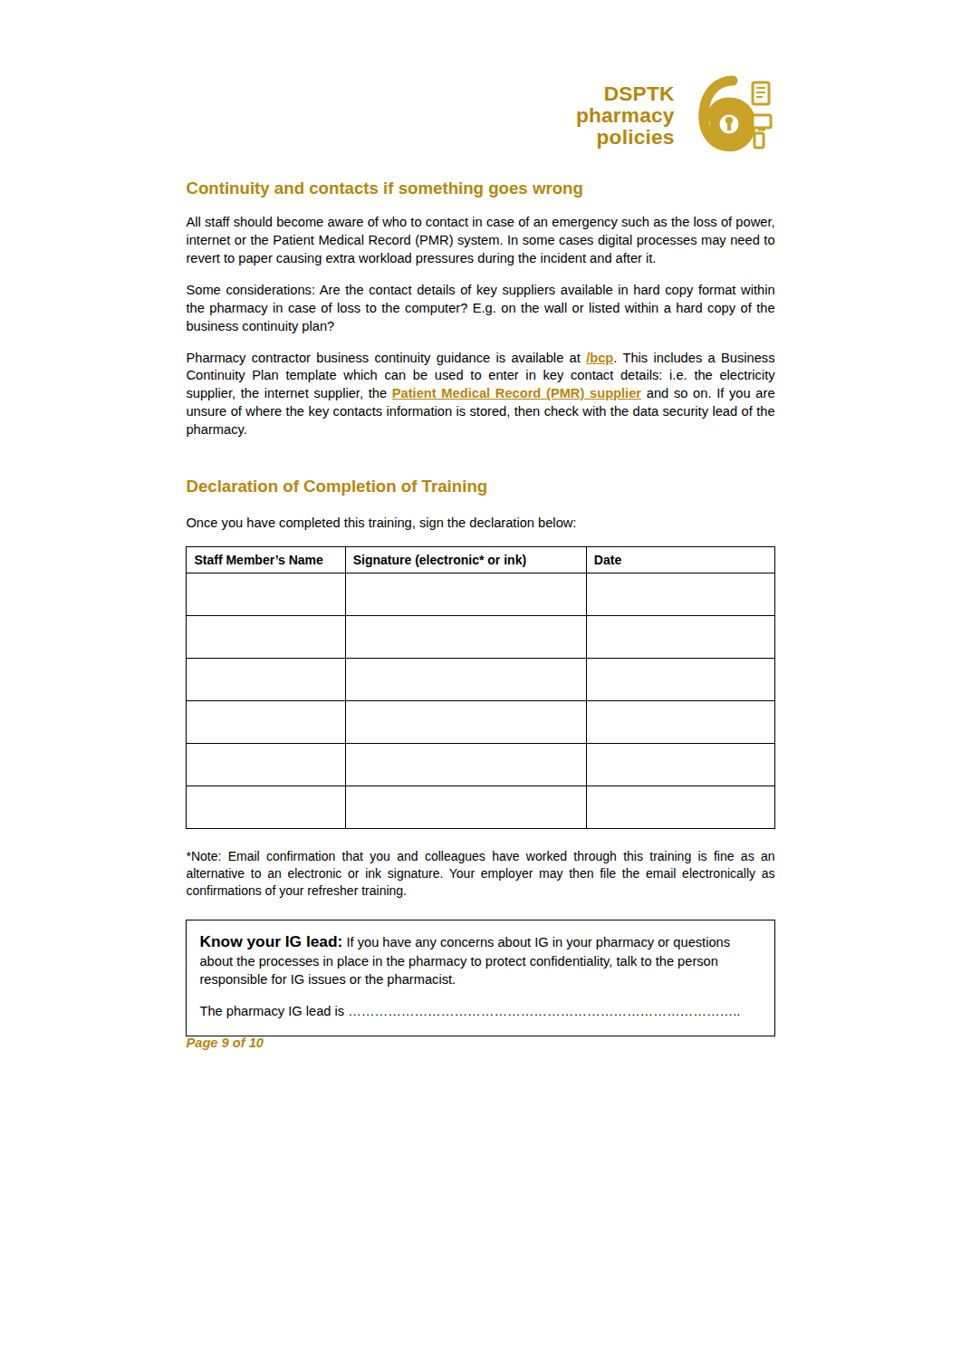DSPTK pharmacy policies
Continuity and contacts if something goes wrong
All staff should become aware of who to contact in case of an emergency such as the loss of power, internet or the Patient Medical Record (PMR) system. In some cases digital processes may need to revert to paper causing extra workload pressures during the incident and after it.
Some considerations: Are the contact details of key suppliers available in hard copy format within the pharmacy in case of loss to the computer? E.g. on the wall or listed within a hard copy of the business continuity plan?
Pharmacy contractor business continuity guidance is available at /bcp. This includes a Business Continuity Plan template which can be used to enter in key contact details: i.e. the electricity supplier, the internet supplier, the Patient Medical Record (PMR) supplier and so on. If you are unsure of where the key contacts information is stored, then check with the data security lead of the pharmacy.
Declaration of Completion of Training
Once you have completed this training, sign the declaration below:
| Staff Member’s Name | Signature (electronic* or ink) | Date |
| --- | --- | --- |
*Note: Email confirmation that you and colleagues have worked through this training is fine as an alternative to an electronic or ink signature. Your employer may then file the email electronically as confirmations of your refresher training.
Know your IG lead: If you have any concerns about IG in your pharmacy or questions about the processes in place in the pharmacy to protect confidentiality, talk to the person responsible for IG issues or the pharmacist.
The pharmacy IG lead is ……………………………………………………………………………..
Page 9 of 10